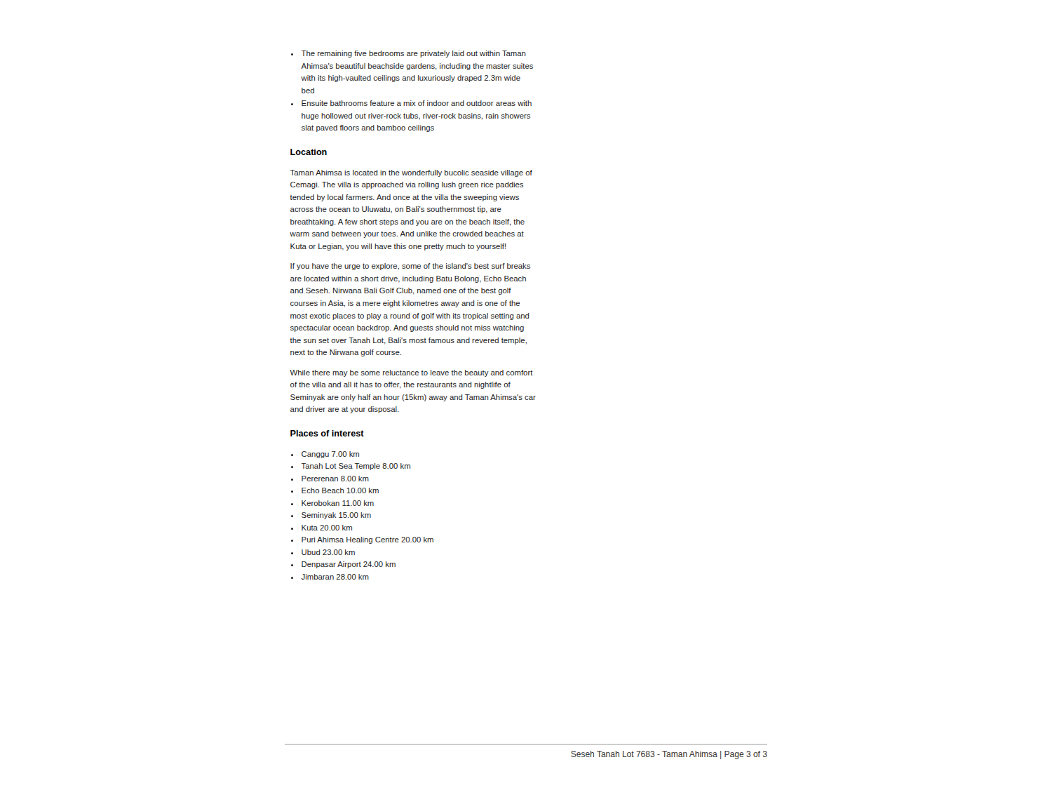The remaining five bedrooms are privately laid out within Taman Ahimsa's beautiful beachside gardens, including the master suites with its high-vaulted ceilings and luxuriously draped 2.3m wide bed
Ensuite bathrooms feature a mix of indoor and outdoor areas with huge hollowed out river-rock tubs, river-rock basins, rain showers slat paved floors and bamboo ceilings
Location
Taman Ahimsa is located in the wonderfully bucolic seaside village of Cemagi. The villa is approached via rolling lush green rice paddies tended by local farmers. And once at the villa the sweeping views across the ocean to Uluwatu, on Bali's southernmost tip, are breathtaking. A few short steps and you are on the beach itself, the warm sand between your toes. And unlike the crowded beaches at Kuta or Legian, you will have this one pretty much to yourself!
If you have the urge to explore, some of the island's best surf breaks are located within a short drive, including Batu Bolong, Echo Beach and Seseh. Nirwana Bali Golf Club, named one of the best golf courses in Asia, is a mere eight kilometres away and is one of the most exotic places to play a round of golf with its tropical setting and spectacular ocean backdrop. And guests should not miss watching the sun set over Tanah Lot, Bali's most famous and revered temple, next to the Nirwana golf course.
While there may be some reluctance to leave the beauty and comfort of the villa and all it has to offer, the restaurants and nightlife of Seminyak are only half an hour (15km) away and Taman Ahimsa's car and driver are at your disposal.
Places of interest
Canggu 7.00 km
Tanah Lot Sea Temple 8.00 km
Pererenan 8.00 km
Echo Beach 10.00 km
Kerobokan 11.00 km
Seminyak 15.00 km
Kuta 20.00 km
Puri Ahimsa Healing Centre 20.00 km
Ubud 23.00 km
Denpasar Airport 24.00 km
Jimbaran 28.00 km
Seseh Tanah Lot 7683 - Taman Ahimsa | Page 3 of 3